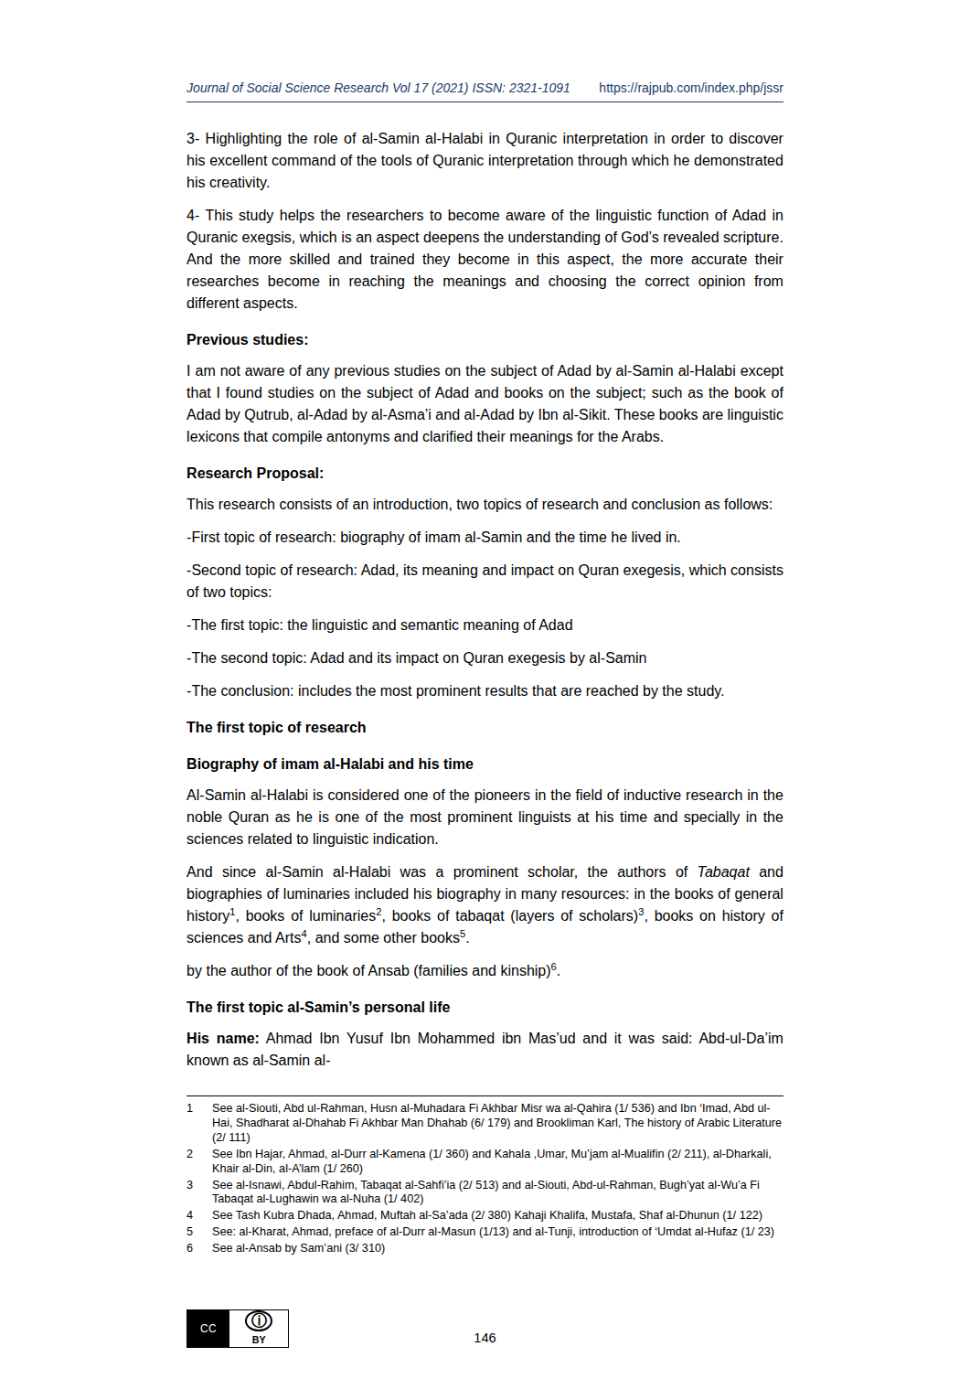Journal of Social Science Research Vol 17 (2021) ISSN: 2321-1091
https://rajpub.com/index.php/jssr
3- Highlighting the role of al-Samin al-Halabi in Quranic interpretation in order to discover his excellent command of the tools of Quranic interpretation through which he demonstrated his creativity.
4- This study helps the researchers to become aware of the linguistic function of Adad in Quranic exegsis, which is an aspect deepens the understanding of God’s revealed scripture. And the more skilled and trained they become in this aspect, the more accurate their researches become in reaching the meanings and choosing the correct opinion from different aspects.
Previous studies:
I am not aware of any previous studies on the subject of Adad by al-Samin al-Halabi except that I found studies on the subject of Adad and books on the subject; such as the book of Adad by Qutrub, al-Adad by al-Asma’i and al-Adad by Ibn al-Sikit. These books are linguistic lexicons that compile antonyms and clarified their meanings for the Arabs.
Research Proposal:
This research consists of an introduction, two topics of research and conclusion as follows:
-First topic of research: biography of imam al-Samin and the time he lived in.
-Second topic of research: Adad, its meaning and impact on Quran exegesis, which consists of two topics:
-The first topic: the linguistic and semantic meaning of Adad
-The second topic: Adad and its impact on Quran exegesis by al-Samin
-The conclusion: includes the most prominent results that are reached by the study.
The first topic of research
Biography of imam al-Halabi and his time
Al-Samin al-Halabi is considered one of the pioneers in the field of inductive research in the noble Quran as he is one of the most prominent linguists at his time and specially in the sciences related to linguistic indication.
And since al-Samin al-Halabi was a prominent scholar, the authors of Tabaqat and biographies of luminaries included his biography in many resources: in the books of general history1, books of luminaries2, books of tabaqat (layers of scholars)3, books on history of sciences and Arts4, and some other books5.
by the author of the book of Ansab (families and kinship)6.
The first topic al-Samin’s personal life
His name: Ahmad Ibn Yusuf Ibn Mohammed ibn Mas’ud and it was said: Abd-ul-Da’im known as al-Samin al-
1
See al-Siouti, Abd ul-Rahman, Husn al-Muhadara Fi Akhbar Misr wa al-Qahira (1/ 536) and Ibn ‘Imad, Abd ul-Hai, Shadharat al-Dhahab Fi Akhbar Man Dhahab (6/ 179) and Brookliman Karl, The history of Arabic Literature (2/ 111)
2
See Ibn Hajar, Ahmad, al-Durr al-Kamena (1/ 360) and Kahala ,Umar, Mu’jam al-Mualifin (2/ 211), al-Dharkali, Khair al-Din, al-A’lam (1/ 260)
3
See al-Isnawi, Abdul-Rahim, Tabaqat al-Sahfi’ia (2/ 513) and al-Siouti, Abd-ul-Rahman, Bugh’yat al-Wu’a Fi Tabaqat al-Lughawin wa al-Nuha (1/ 402)
4
See Tash Kubra Dhada, Ahmad, Muftah al-Sa’ada (2/ 380) Kahaji Khalifa, Mustafa, Shaf al-Dhunun (1/ 122)
5
See: al-Kharat, Ahmad, preface of al-Durr al-Masun (1/13) and al-Tunji, introduction of ‘Umdat al-Hufaz (1/ 23)
6
See al-Ansab by Sam’ani (3/ 310)
CC
ⓘ
BY
146